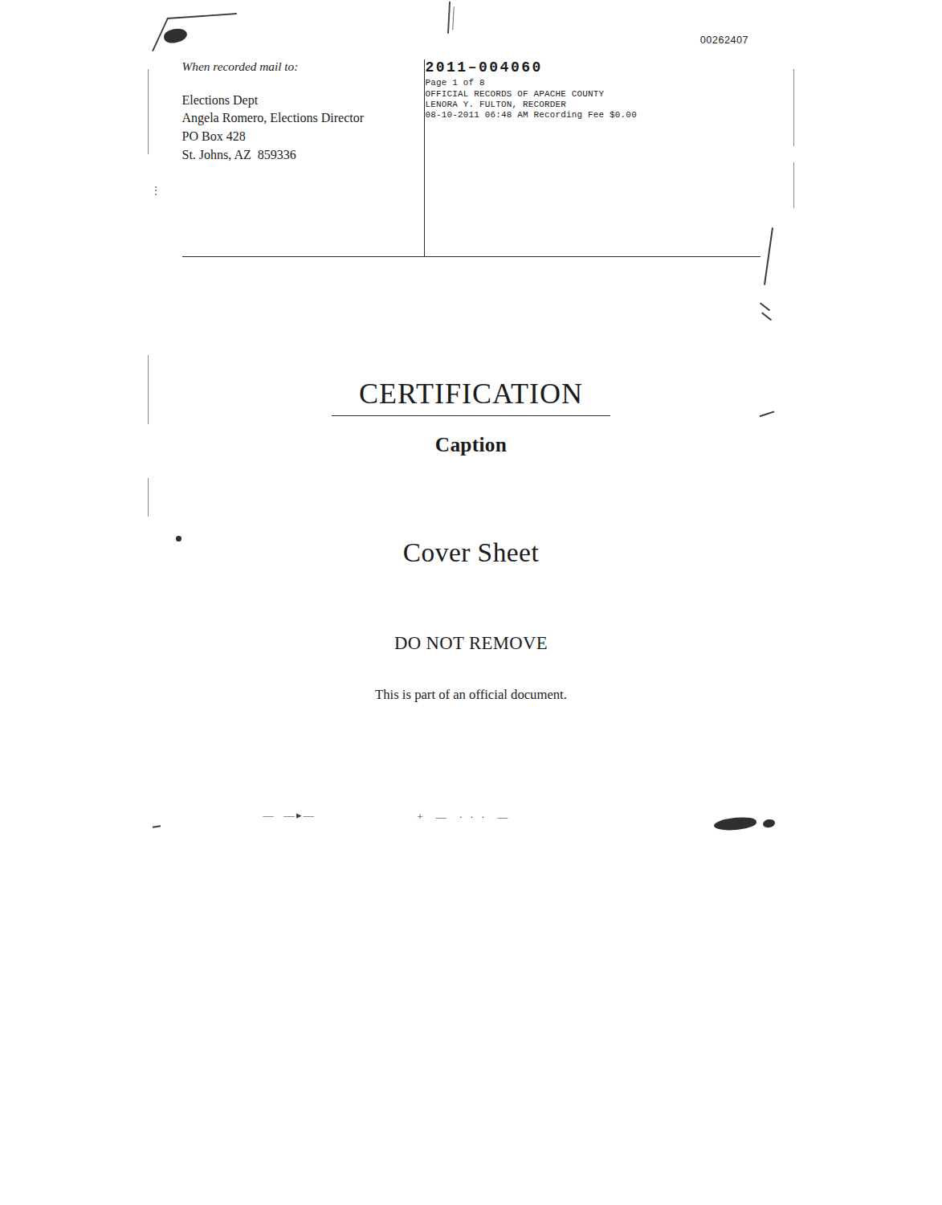⋮
00262407
| When recorded mail to: Elections Dept Angela Romero, Elections Director PO Box 428 St. Johns, AZ 859336 | 2011–004060 Page 1 of 8 OFFICIAL RECORDS OF APACHE COUNTY LENORA Y. FULTON, RECORDER 08-10-2011 06:48 AM Recording Fee $0.00 |
CERTIFICATION
Caption
Cover Sheet
DO NOT REMOVE
This is part of an official document.
— —▸—
+ — · · · —